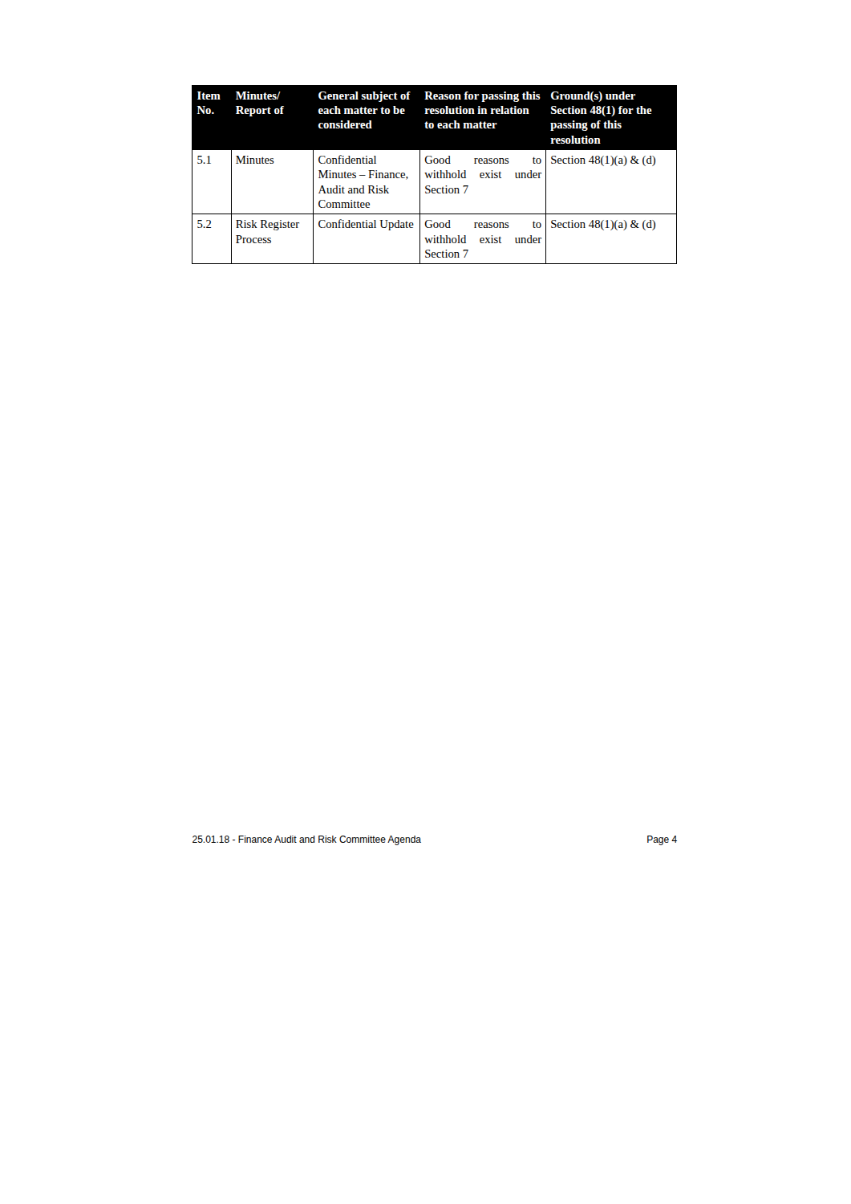| Item No. | Minutes/ Report of | General subject of each matter to be considered | Reason for passing this resolution in relation to each matter | Ground(s) under Section 48(1) for the passing of this resolution |
| --- | --- | --- | --- | --- |
| 5.1 | Minutes | Confidential Minutes – Finance, Audit and Risk Committee | Good reasons to withhold exist under Section 7 | Section 48(1)(a) & (d) |
| 5.2 | Risk Register Process | Confidential Update | Good reasons to withhold exist under Section 7 | Section 48(1)(a) & (d) |
25.01.18 - Finance Audit and Risk Committee Agenda
Page 4